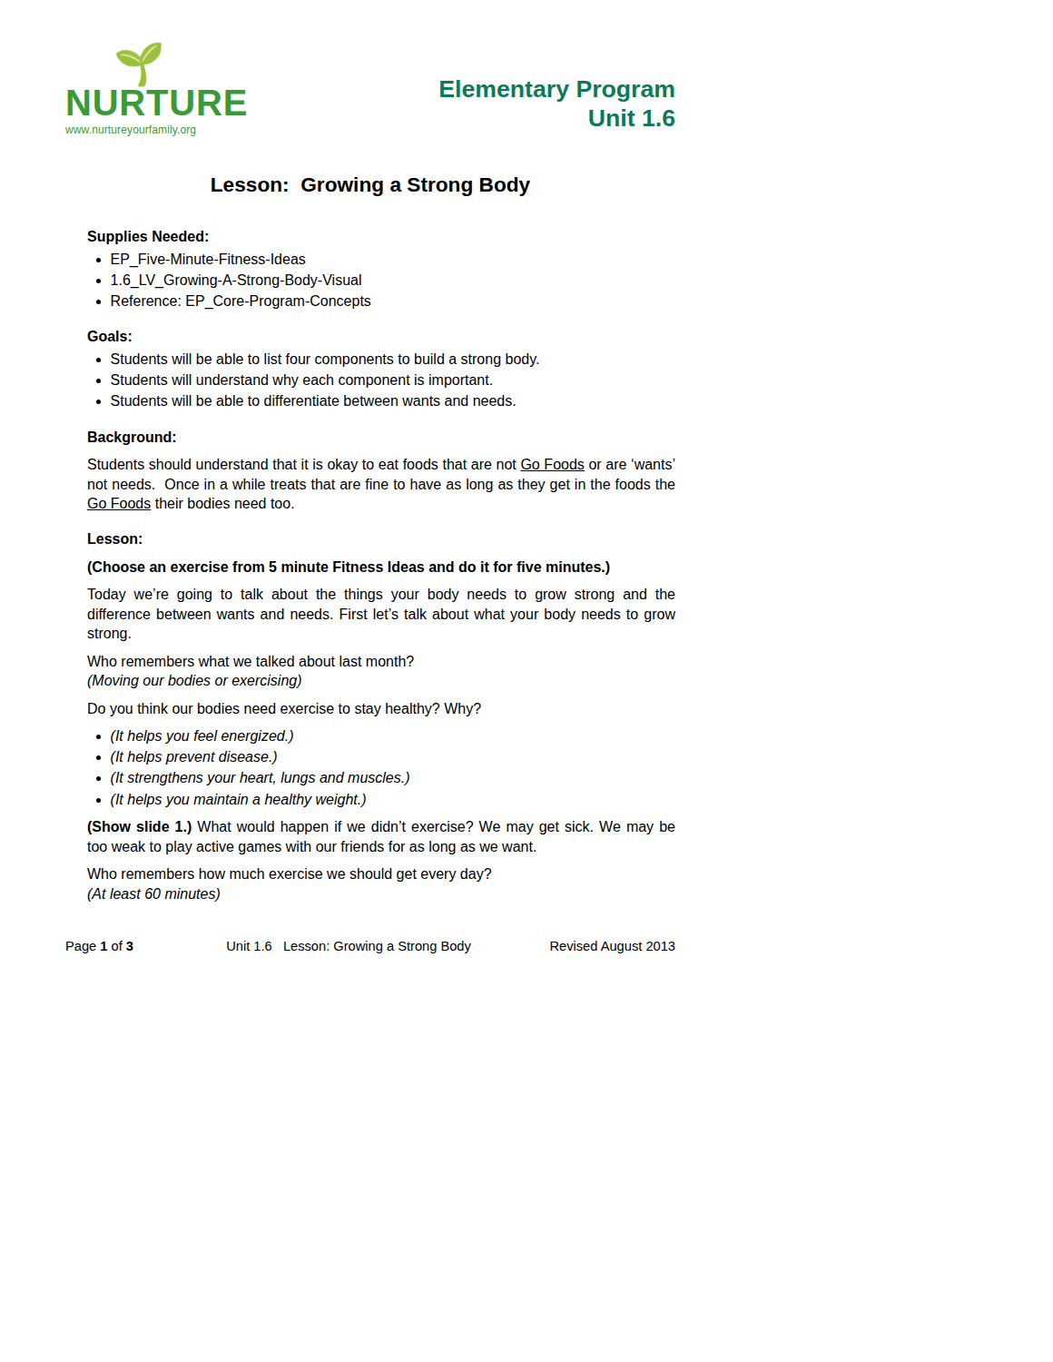🌱
NURTURE
www.nurtureyourfamily.org
Elementary Program
Unit 1.6
Lesson: Growing a Strong Body
Supplies Needed:
EP_Five-Minute-Fitness-Ideas
1.6_LV_Growing-A-Strong-Body-Visual
Reference: EP_Core-Program-Concepts
Goals:
Students will be able to list four components to build a strong body.
Students will understand why each component is important.
Students will be able to differentiate between wants and needs.
Background:
Students should understand that it is okay to eat foods that are not Go Foods or are ‘wants’ not needs. Once in a while treats that are fine to have as long as they get in the foods the Go Foods their bodies need too.
Lesson:
(Choose an exercise from 5 minute Fitness Ideas and do it for five minutes.)
Today we’re going to talk about the things your body needs to grow strong and the difference between wants and needs. First let’s talk about what your body needs to grow strong.
Who remembers what we talked about last month?
(Moving our bodies or exercising)
Do you think our bodies need exercise to stay healthy? Why?
(It helps you feel energized.)
(It helps prevent disease.)
(It strengthens your heart, lungs and muscles.)
(It helps you maintain a healthy weight.)
(Show slide 1.) What would happen if we didn’t exercise? We may get sick. We may be too weak to play active games with our friends for as long as we want.
Who remembers how much exercise we should get every day?
(At least 60 minutes)
Page 1 of 3
Unit 1.6 Lesson: Growing a Strong Body
Revised August 2013